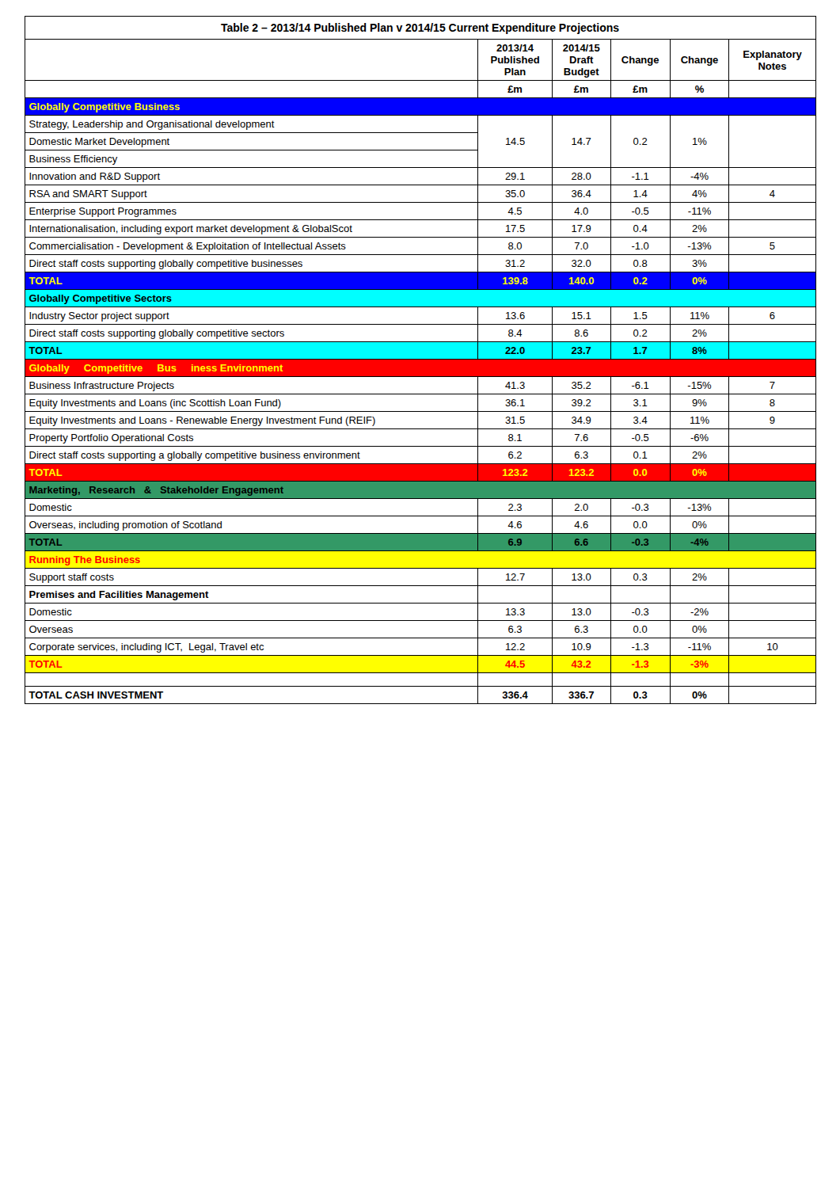Table 2 – 2013/14 Published Plan v 2014/15 Current Expenditure Projections
| | 2013/14 Published Plan | 2014/15 Draft Budget | Change | Change | Explanatory Notes |
| --- | --- | --- | --- | --- | --- |
| | £m | £m | £m | % | |
| Globally Competitive Business |
| Strategy, Leadership and Organisational development | 14.5 | 14.7 | 0.2 | 1% | |
| Domestic Market Development |
| Business Efficiency |
| Innovation and R&D Support | 29.1 | 28.0 | -1.1 | -4% | |
| RSA and SMART Support | 35.0 | 36.4 | 1.4 | 4% | 4 |
| Enterprise Support Programmes | 4.5 | 4.0 | -0.5 | -11% | |
| Internationalisation, including export market development & GlobalScot | 17.5 | 17.9 | 0.4 | 2% | |
| Commercialisation - Development & Exploitation of Intellectual Assets | 8.0 | 7.0 | -1.0 | -13% | 5 |
| Direct staff costs supporting globally competitive businesses | 31.2 | 32.0 | 0.8 | 3% | |
| TOTAL | 139.8 | 140.0 | 0.2 | 0% | |
| Globally Competitive Sectors |
| Industry Sector project support | 13.6 | 15.1 | 1.5 | 11% | 6 |
| Direct staff costs supporting globally competitive sectors | 8.4 | 8.6 | 0.2 | 2% | |
| TOTAL | 22.0 | 23.7 | 1.7 | 8% | |
| Globally Competitive Bus iness Environment |
| Business Infrastructure Projects | 41.3 | 35.2 | -6.1 | -15% | 7 |
| Equity Investments and Loans (inc Scottish Loan Fund) | 36.1 | 39.2 | 3.1 | 9% | 8 |
| Equity Investments and Loans - Renewable Energy Investment Fund (REIF) | 31.5 | 34.9 | 3.4 | 11% | 9 |
| Property Portfolio Operational Costs | 8.1 | 7.6 | -0.5 | -6% | |
| Direct staff costs supporting a globally competitive business environment | 6.2 | 6.3 | 0.1 | 2% | |
| TOTAL | 123.2 | 123.2 | 0.0 | 0% | |
| Marketing, Research & Stakeholder Engagement |
| Domestic | 2.3 | 2.0 | -0.3 | -13% | |
| Overseas, including promotion of Scotland | 4.6 | 4.6 | 0.0 | 0% | |
| TOTAL | 6.9 | 6.6 | -0.3 | -4% | |
| Running The Business |
| Support staff costs | 12.7 | 13.0 | 0.3 | 2% | |
| Premises and Facilities Management | | | | | |
| Domestic | 13.3 | 13.0 | -0.3 | -2% | |
| Overseas | 6.3 | 6.3 | 0.0 | 0% | |
| Corporate services, including ICT, Legal, Travel etc | 12.2 | 10.9 | -1.3 | -11% | 10 |
| TOTAL | 44.5 | 43.2 | -1.3 | -3% | |
| TOTAL CASH INVESTMENT | 336.4 | 336.7 | 0.3 | 0% | |